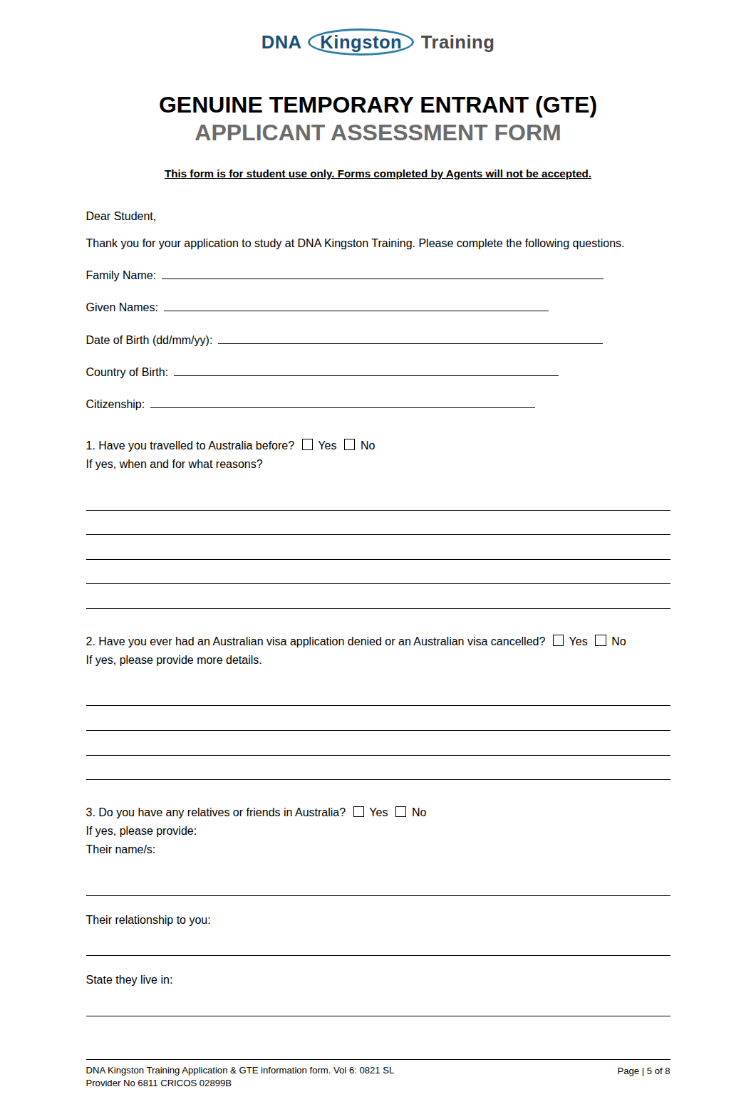DNA Kingston Training
GENUINE TEMPORARY ENTRANT (GTE) APPLICANT ASSESSMENT FORM
This form is for student use only. Forms completed by Agents will not be accepted.
Dear Student,
Thank you for your application to study at DNA Kingston Training. Please complete the following questions.
Family Name:
Given Names:
Date of Birth (dd/mm/yy):
Country of Birth:
Citizenship:
1. Have you travelled to Australia before? Yes No
If yes, when and for what reasons?
2. Have you ever had an Australian visa application denied or an Australian visa cancelled? Yes No
If yes, please provide more details.
3. Do you have any relatives or friends in Australia? Yes No
If yes, please provide:
Their name/s:
Their relationship to you:
State they live in:
DNA Kingston Training Application & GTE information form. Vol 6: 0821 SL
Provider No 6811 CRICOS 02899B
Page | 5 of 8